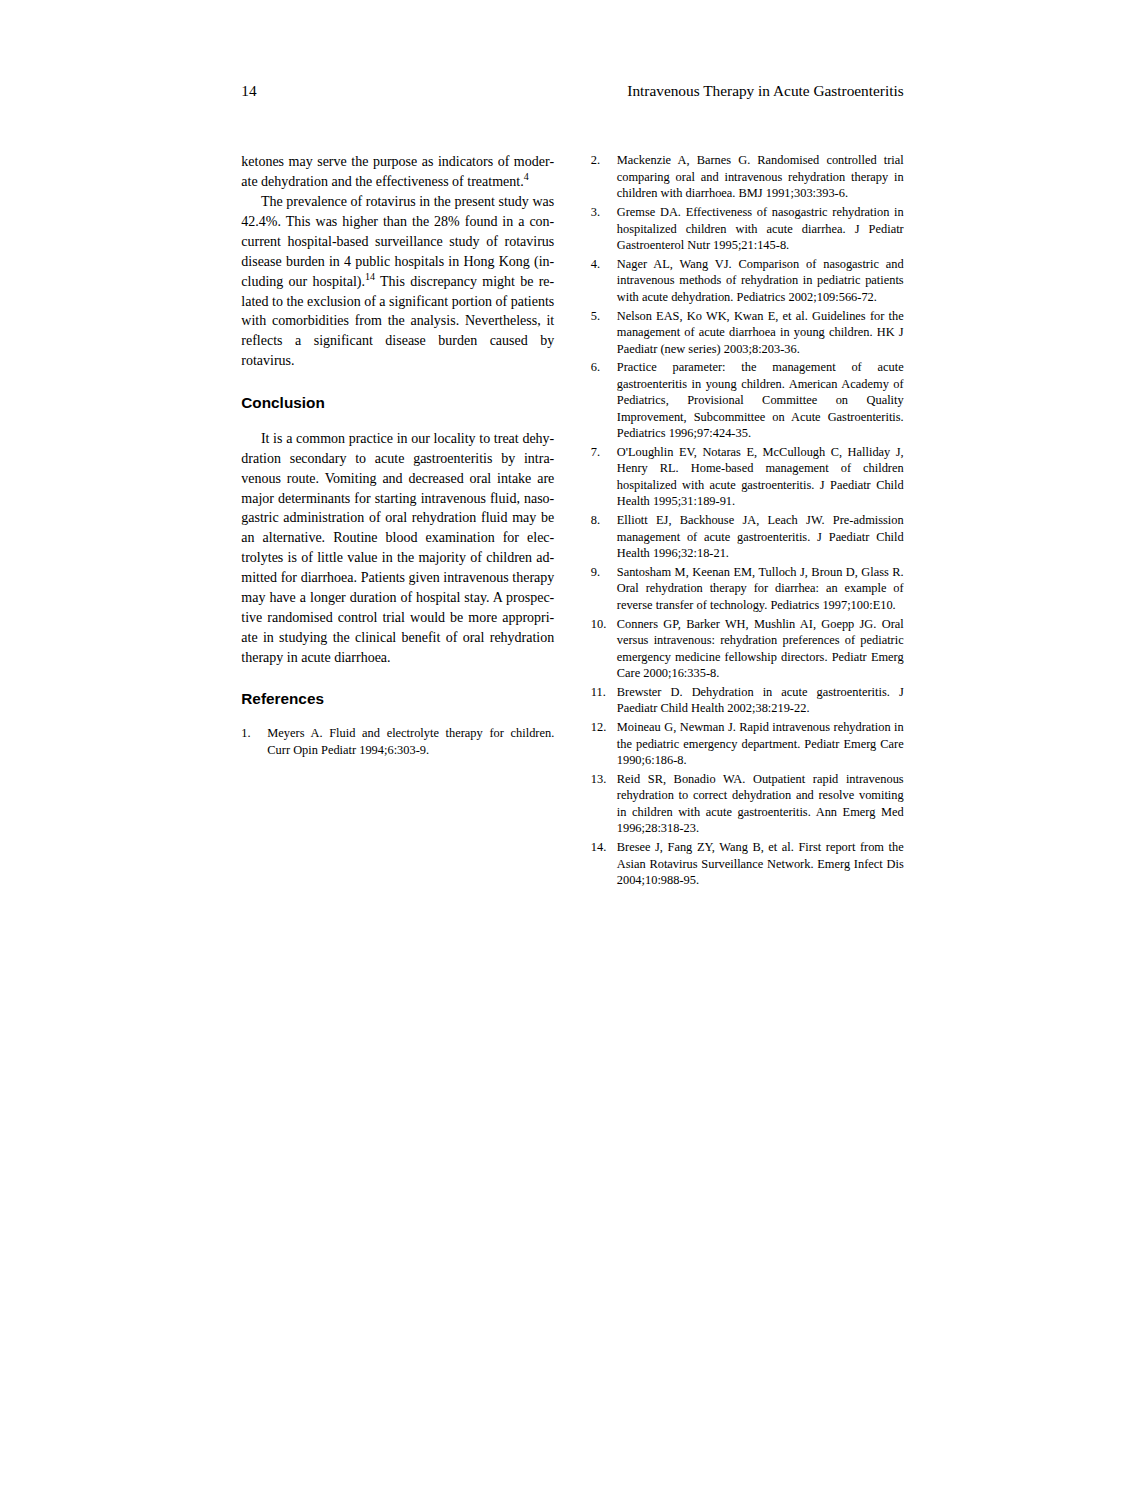14 Intravenous Therapy in Acute Gastroenteritis
ketones may serve the purpose as indicators of moderate dehydration and the effectiveness of treatment.4
The prevalence of rotavirus in the present study was 42.4%. This was higher than the 28% found in a concurrent hospital-based surveillance study of rotavirus disease burden in 4 public hospitals in Hong Kong (including our hospital).14 This discrepancy might be related to the exclusion of a significant portion of patients with comorbidities from the analysis. Nevertheless, it reflects a significant disease burden caused by rotavirus.
Conclusion
It is a common practice in our locality to treat dehydration secondary to acute gastroenteritis by intravenous route. Vomiting and decreased oral intake are major determinants for starting intravenous fluid, nasogastric administration of oral rehydration fluid may be an alternative. Routine blood examination for electrolytes is of little value in the majority of children admitted for diarrhoea. Patients given intravenous therapy may have a longer duration of hospital stay. A prospective randomised control trial would be more appropriate in studying the clinical benefit of oral rehydration therapy in acute diarrhoea.
References
Meyers A. Fluid and electrolyte therapy for children. Curr Opin Pediatr 1994;6:303-9.
Mackenzie A, Barnes G. Randomised controlled trial comparing oral and intravenous rehydration therapy in children with diarrhoea. BMJ 1991;303:393-6.
Gremse DA. Effectiveness of nasogastric rehydration in hospitalized children with acute diarrhea. J Pediatr Gastroenterol Nutr 1995;21:145-8.
Nager AL, Wang VJ. Comparison of nasogastric and intravenous methods of rehydration in pediatric patients with acute dehydration. Pediatrics 2002;109:566-72.
Nelson EAS, Ko WK, Kwan E, et al. Guidelines for the management of acute diarrhoea in young children. HK J Paediatr (new series) 2003;8:203-36.
Practice parameter: the management of acute gastroenteritis in young children. American Academy of Pediatrics, Provisional Committee on Quality Improvement, Subcommittee on Acute Gastroenteritis. Pediatrics 1996;97:424-35.
O'Loughlin EV, Notaras E, McCullough C, Halliday J, Henry RL. Home-based management of children hospitalized with acute gastroenteritis. J Paediatr Child Health 1995;31:189-91.
Elliott EJ, Backhouse JA, Leach JW. Pre-admission management of acute gastroenteritis. J Paediatr Child Health 1996;32:18-21.
Santosham M, Keenan EM, Tulloch J, Broun D, Glass R. Oral rehydration therapy for diarrhea: an example of reverse transfer of technology. Pediatrics 1997;100:E10.
Conners GP, Barker WH, Mushlin AI, Goepp JG. Oral versus intravenous: rehydration preferences of pediatric emergency medicine fellowship directors. Pediatr Emerg Care 2000;16:335-8.
Brewster D. Dehydration in acute gastroenteritis. J Paediatr Child Health 2002;38:219-22.
Moineau G, Newman J. Rapid intravenous rehydration in the pediatric emergency department. Pediatr Emerg Care 1990;6:186-8.
Reid SR, Bonadio WA. Outpatient rapid intravenous rehydration to correct dehydration and resolve vomiting in children with acute gastroenteritis. Ann Emerg Med 1996;28:318-23.
Bresee J, Fang ZY, Wang B, et al. First report from the Asian Rotavirus Surveillance Network. Emerg Infect Dis 2004;10:988-95.